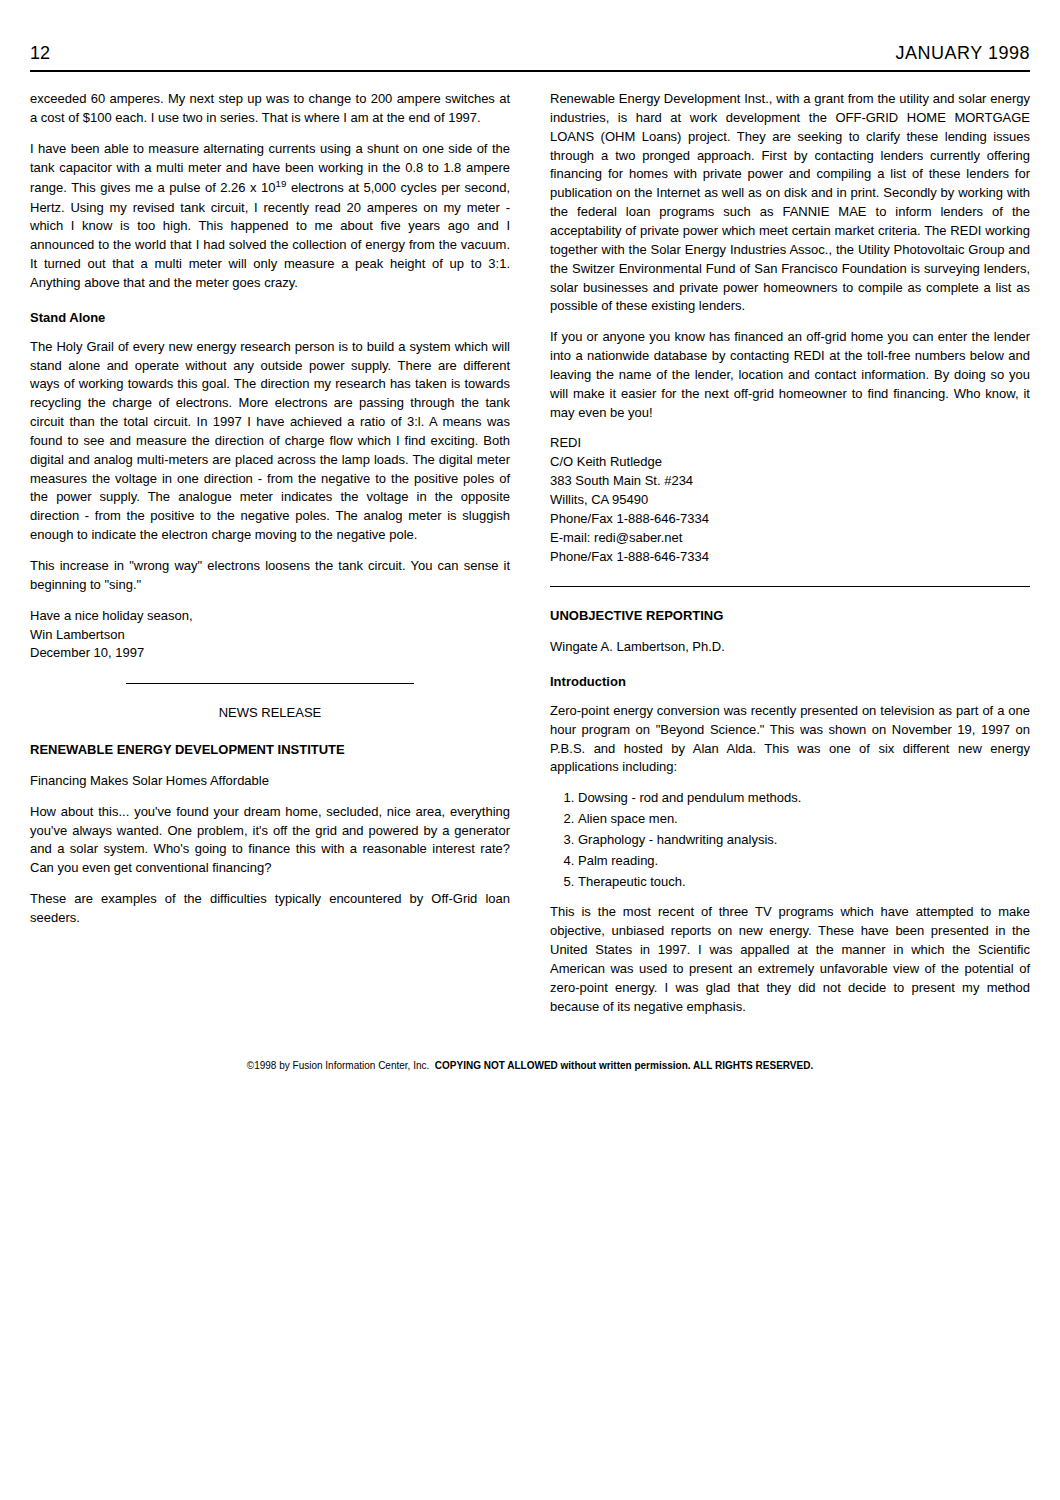12
JANUARY 1998
exceeded 60 amperes. My next step up was to change to 200 ampere switches at a cost of $100 each. I use two in series. That is where I am at the end of 1997.
I have been able to measure alternating currents using a shunt on one side of the tank capacitor with a multi meter and have been working in the 0.8 to 1.8 ampere range. This gives me a pulse of 2.26 x 1019 electrons at 5,000 cycles per second, Hertz. Using my revised tank circuit, I recently read 20 amperes on my meter - which I know is too high. This happened to me about five years ago and I announced to the world that I had solved the collection of energy from the vacuum. It turned out that a multi meter will only measure a peak height of up to 3:1. Anything above that and the meter goes crazy.
Stand Alone
The Holy Grail of every new energy research person is to build a system which will stand alone and operate without any outside power supply. There are different ways of working towards this goal. The direction my research has taken is towards recycling the charge of electrons. More electrons are passing through the tank circuit than the total circuit. In 1997 I have achieved a ratio of 3:l. A means was found to see and measure the direction of charge flow which I find exciting. Both digital and analog multi-meters are placed across the lamp loads. The digital meter measures the voltage in one direction - from the negative to the positive poles of the power supply. The analogue meter indicates the voltage in the opposite direction - from the positive to the negative poles. The analog meter is sluggish enough to indicate the electron charge moving to the negative pole.
This increase in "wrong way" electrons loosens the tank circuit. You can sense it beginning to "sing."
Have a nice holiday season,
Win Lambertson
December 10, 1997
NEWS RELEASE
RENEWABLE ENERGY DEVELOPMENT INSTITUTE
Financing Makes Solar Homes Affordable
How about this... you've found your dream home, secluded, nice area, everything you've always wanted. One problem, it's off the grid and powered by a generator and a solar system. Who's going to finance this with a reasonable interest rate? Can you even get conventional financing?
These are examples of the difficulties typically encountered by Off-Grid loan seeders.
Renewable Energy Development Inst., with a grant from the utility and solar energy industries, is hard at work development the OFF-GRID HOME MORTGAGE LOANS (OHM Loans) project. They are seeking to clarify these lending issues through a two pronged approach. First by contacting lenders currently offering financing for homes with private power and compiling a list of these lenders for publication on the Internet as well as on disk and in print. Secondly by working with the federal loan programs such as FANNIE MAE to inform lenders of the acceptability of private power which meet certain market criteria. The REDI working together with the Solar Energy Industries Assoc., the Utility Photovoltaic Group and the Switzer Environmental Fund of San Francisco Foundation is surveying lenders, solar businesses and private power homeowners to compile as complete a list as possible of these existing lenders.
If you or anyone you know has financed an off-grid home you can enter the lender into a nationwide database by contacting REDI at the toll-free numbers below and leaving the name of the lender, location and contact information. By doing so you will make it easier for the next off-grid homeowner to find financing. Who know, it may even be you!
REDI
C/O Keith Rutledge
383 South Main St. #234
Willits, CA 95490
Phone/Fax 1-888-646-7334
E-mail: redi@saber.net
Phone/Fax 1-888-646-7334
UNOBJECTIVE REPORTING
Wingate A. Lambertson, Ph.D.
Introduction
Zero-point energy conversion was recently presented on television as part of a one hour program on "Beyond Science." This was shown on November 19, 1997 on P.B.S. and hosted by Alan Alda. This was one of six different new energy applications including:
Dowsing - rod and pendulum methods.
Alien space men.
Graphology - handwriting analysis.
Palm reading.
Therapeutic touch.
This is the most recent of three TV programs which have attempted to make objective, unbiased reports on new energy. These have been presented in the United States in 1997. I was appalled at the manner in which the Scientific American was used to present an extremely unfavorable view of the potential of zero-point energy. I was glad that they did not decide to present my method because of its negative emphasis.
©1998 by Fusion Information Center, Inc. COPYING NOT ALLOWED without written permission. ALL RIGHTS RESERVED.